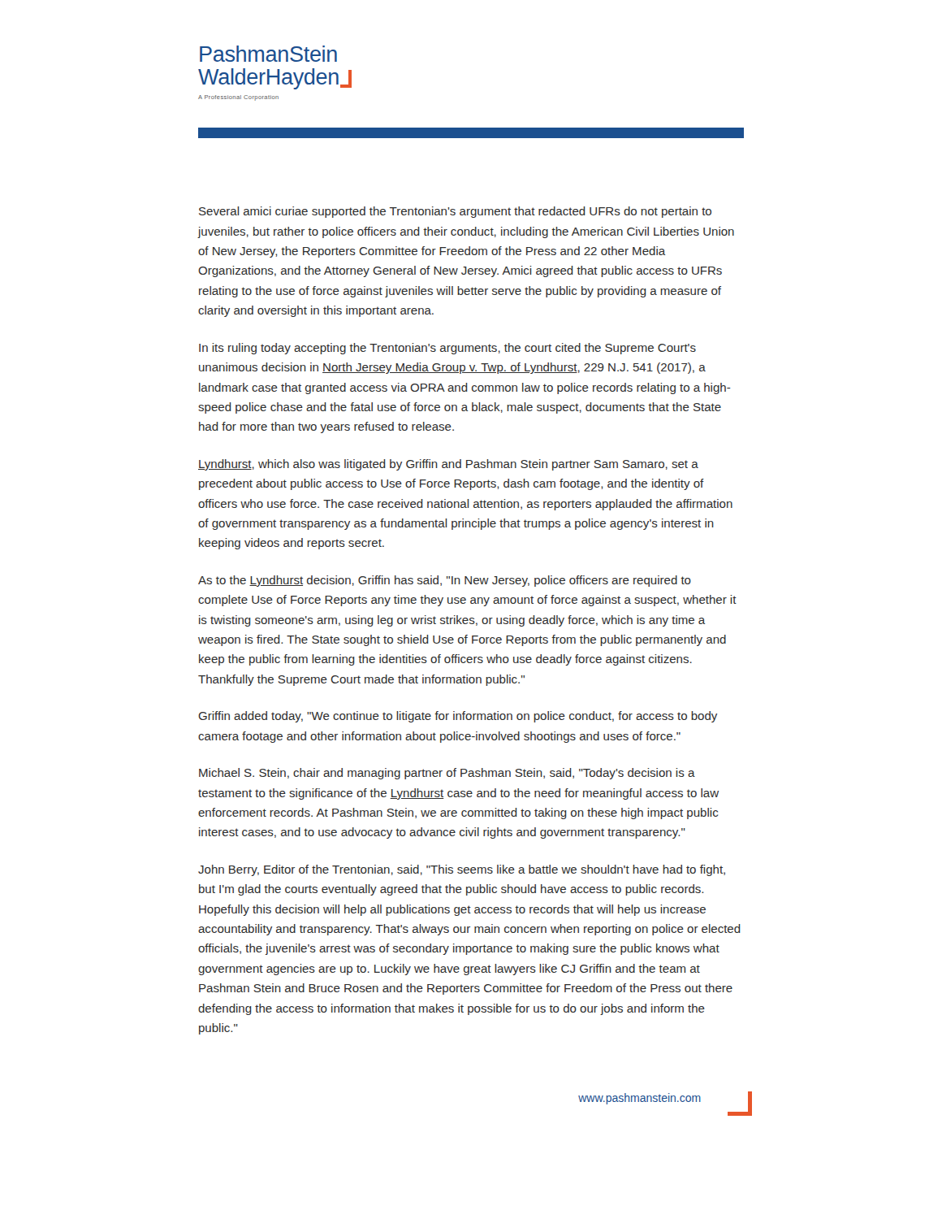Pashman Stein
Walder Hayden
A Professional Corporation
Several amici curiae supported the Trentonian's argument that redacted UFRs do not pertain to juveniles, but rather to police officers and their conduct, including the American Civil Liberties Union of New Jersey, the Reporters Committee for Freedom of the Press and 22 other Media Organizations, and the Attorney General of New Jersey. Amici agreed that public access to UFRs relating to the use of force against juveniles will better serve the public by providing a measure of clarity and oversight in this important arena.
In its ruling today accepting the Trentonian's arguments, the court cited the Supreme Court's unanimous decision in North Jersey Media Group v. Twp. of Lyndhurst, 229 N.J. 541 (2017), a landmark case that granted access via OPRA and common law to police records relating to a high-speed police chase and the fatal use of force on a black, male suspect, documents that the State had for more than two years refused to release.
Lyndhurst, which also was litigated by Griffin and Pashman Stein partner Sam Samaro, set a precedent about public access to Use of Force Reports, dash cam footage, and the identity of officers who use force. The case received national attention, as reporters applauded the affirmation of government transparency as a fundamental principle that trumps a police agency's interest in keeping videos and reports secret.
As to the Lyndhurst decision, Griffin has said, "In New Jersey, police officers are required to complete Use of Force Reports any time they use any amount of force against a suspect, whether it is twisting someone's arm, using leg or wrist strikes, or using deadly force, which is any time a weapon is fired. The State sought to shield Use of Force Reports from the public permanently and keep the public from learning the identities of officers who use deadly force against citizens. Thankfully the Supreme Court made that information public."
Griffin added today, "We continue to litigate for information on police conduct, for access to body camera footage and other information about police-involved shootings and uses of force."
Michael S. Stein, chair and managing partner of Pashman Stein, said, "Today's decision is a testament to the significance of the Lyndhurst case and to the need for meaningful access to law enforcement records. At Pashman Stein, we are committed to taking on these high impact public interest cases, and to use advocacy to advance civil rights and government transparency."
John Berry, Editor of the Trentonian, said, "This seems like a battle we shouldn't have had to fight, but I'm glad the courts eventually agreed that the public should have access to public records. Hopefully this decision will help all publications get access to records that will help us increase accountability and transparency. That's always our main concern when reporting on police or elected officials, the juvenile's arrest was of secondary importance to making sure the public knows what government agencies are up to. Luckily we have great lawyers like CJ Griffin and the team at Pashman Stein and Bruce Rosen and the Reporters Committee for Freedom of the Press out there defending the access to information that makes it possible for us to do our jobs and inform the public."
www.pashmanstein.com